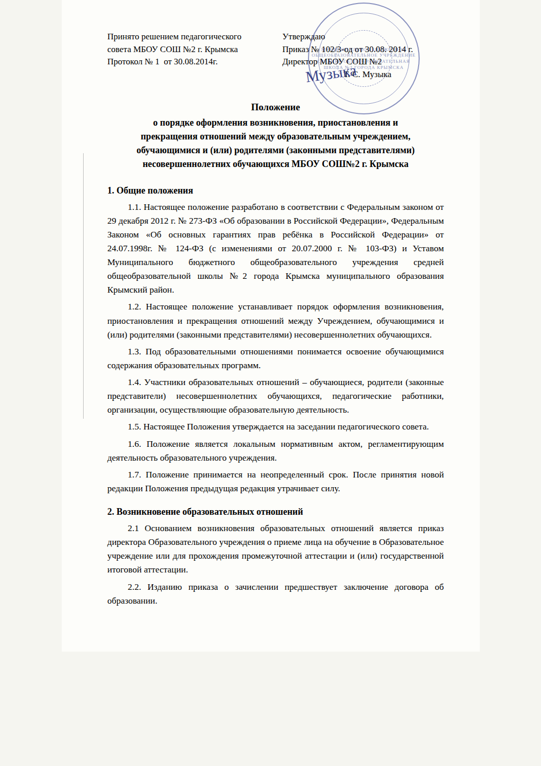Принято решением педагогического
совета МБОУ СОШ №2 г. Крымска
Протокол № 1 от 30.08.2014г.
МУНИЦИПАЛЬНОЕ БЮДЖЕТНОЕ
ОБЩЕОБРАЗОВАТЕЛЬНОЕ УЧРЕЖДЕНИЕ
СРЕДНЯЯ ОБЩЕОБРАЗОВАТЕЛЬНАЯ
ШКОЛА №2 ГОРОДА КРЫМСКА
Утверждаю
Приказ № 102/3-од от 30.08. 2014 г.
Директор МБОУ СОШ №2
Музыка Т. С. Музыка
Положение
о порядке оформления возникновения, приостановления и
прекращения отношений между образовательным учреждением,
обучающимися и (или) родителями (законными представителями)
несовершеннолетних обучающихся МБОУ СОШ№2 г. Крымска
1. Общие положения
1.1. Настоящее положение разработано в соответствии с Федеральным законом от 29 декабря 2012 г. № 273-ФЗ «Об образовании в Российской Федерации», Федеральным Законом «Об основных гарантиях прав ребёнка в Российской Федерации» от 24.07.1998г. № 124-ФЗ (с изменениями от 20.07.2000 г. № 103-ФЗ) и Уставом Муниципального бюджетного общеобразовательного учреждения средней общеобразовательной школы №2 города Крымска муниципального образования Крымский район.
1.2. Настоящее положение устанавливает порядок оформления возникновения, приостановления и прекращения отношений между Учреждением, обучающимися и (или) родителями (законными представителями) несовершеннолетних обучающихся.
1.3. Под образовательными отношениями понимается освоение обучающимися содержания образовательных программ.
1.4. Участники образовательных отношений – обучающиеся, родители (законные представители) несовершеннолетних обучающихся, педагогические работники, организации, осуществляющие образовательную деятельность.
1.5. Настоящее Положения утверждается на заседании педагогического совета.
1.6. Положение является локальным нормативным актом, регламентирующим деятельность образовательного учреждения.
1.7. Положение принимается на неопределенный срок. После принятия новой редакции Положения предыдущая редакция утрачивает силу.
2. Возникновение образовательных отношений
2.1 Основанием возникновения образовательных отношений является приказ директора Образовательного учреждения о приеме лица на обучение в Образовательное учреждение или для прохождения промежуточной аттестации и (или) государственной итоговой аттестации.
2.2. Изданию приказа о зачислении предшествует заключение договора об образовании.